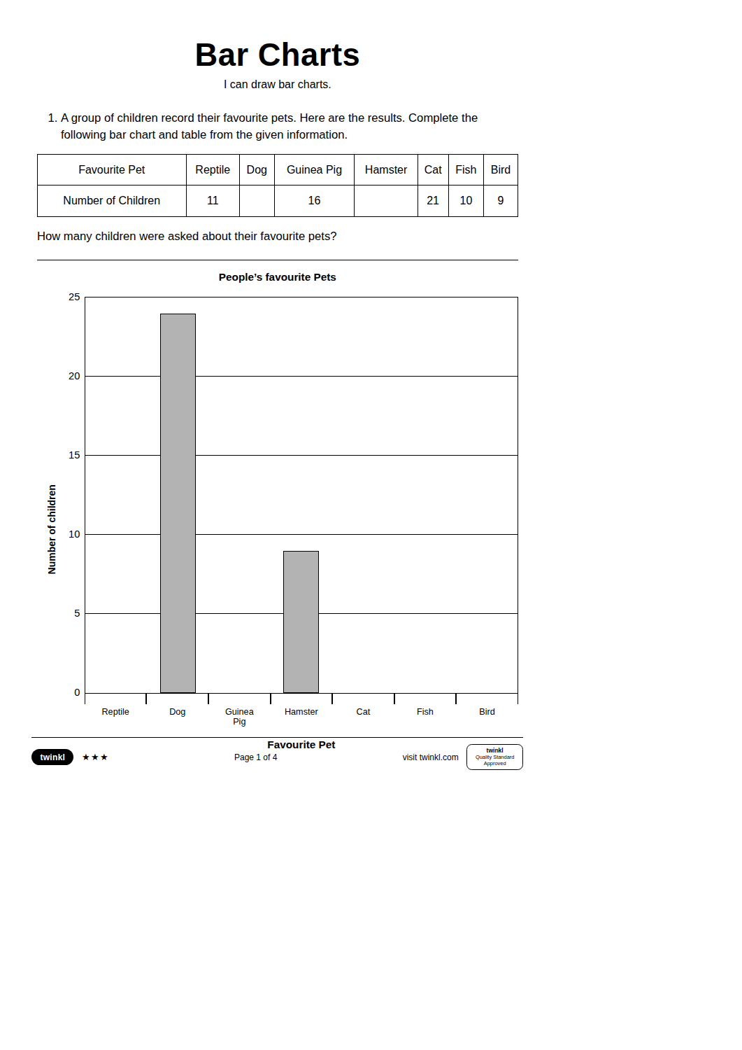Bar Charts
I can draw bar charts.
A group of children record their favourite pets. Here are the results. Complete the following bar chart and table from the given information.
| Favourite Pet | Reptile | Dog | Guinea Pig | Hamster | Cat | Fish | Bird |
| Number of Children | 11 | | 16 | | 21 | 10 | 9 |
How many children were asked about their favourite pets?
People’s favourite Pets
Number of children
25 20 15 10 5 0
Reptile
Dog
Guinea
Pig
Hamster
Cat
Fish
Bird
Favourite Pet
twinkl ★★★
Page 1 of 4
visit twinkl.com
twinkl
Quality Standard
Approved